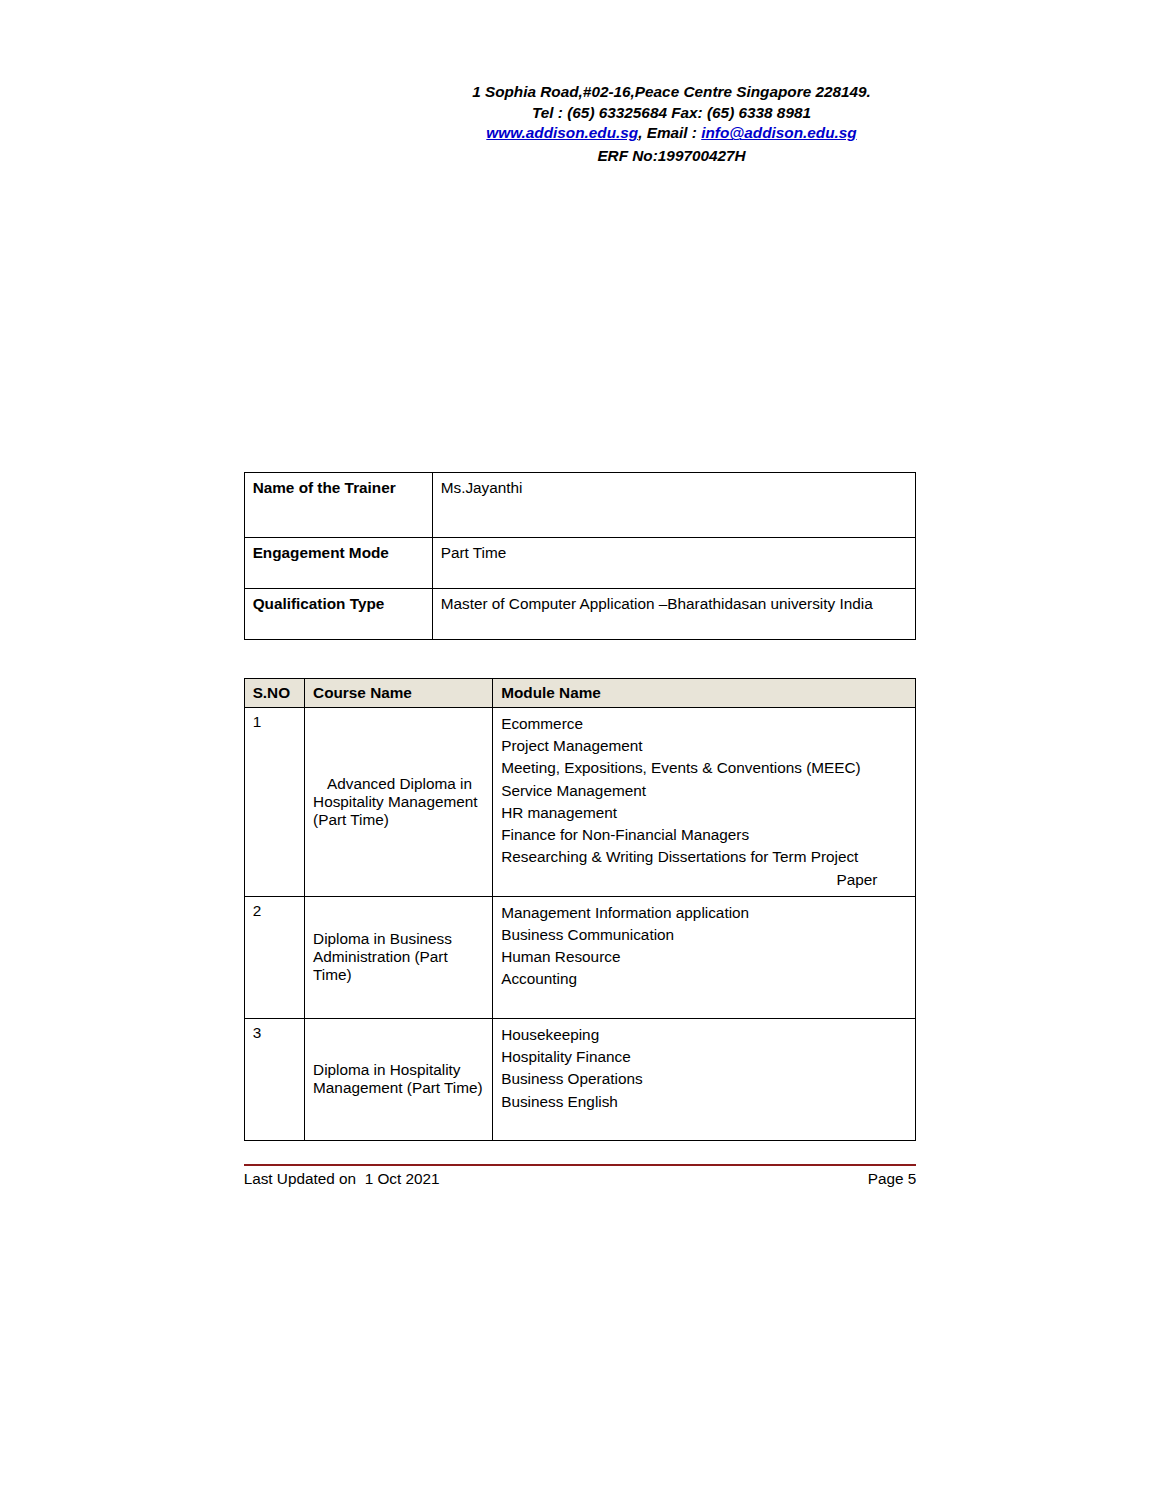1 Sophia Road,#02-16,Peace Centre Singapore 228149.
Tel : (65) 63325684 Fax: (65) 6338 8981
www.addison.edu.sg, Email : info@addison.edu.sg
ERF No:199700427H
| Name of the Trainer | Ms.Jayanthi |
| Engagement Mode | Part Time |
| Qualification Type | Master of Computer Application –Bharathidasan university India |
| S.NO | Course Name | Module Name |
| --- | --- | --- |
| 1 | Advanced Diploma in Hospitality Management (Part Time) | Ecommerce Project Management Meeting, Expositions, Events & Conventions (MEEC) Service Management HR management Finance for Non-Financial Managers Researching & Writing Dissertations for Term Project Paper |
| 2 | Diploma in Business Administration (Part Time) | Management Information application Business Communication Human Resource Accounting |
| 3 | Diploma in Hospitality Management (Part Time) | Housekeeping Hospitality Finance Business Operations Business English |
Last Updated on 1 Oct 2021 Page 5